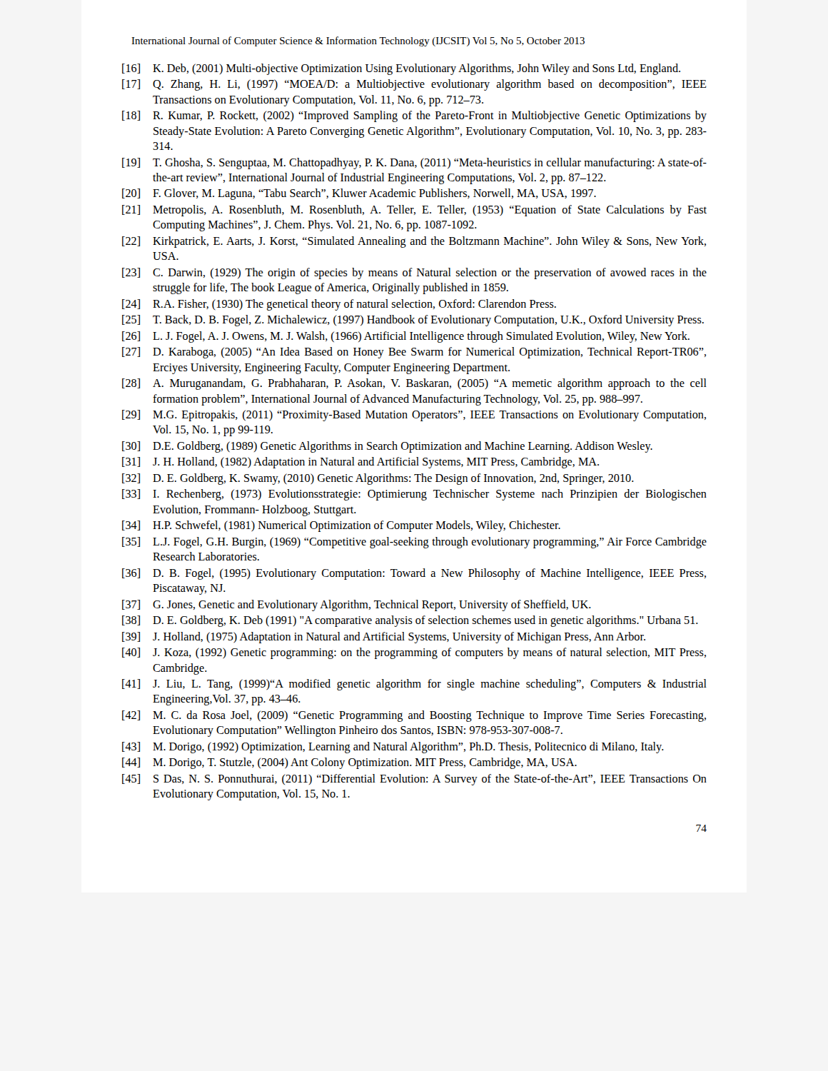International Journal of Computer Science & Information Technology (IJCSIT) Vol 5, No 5, October 2013
[16] K. Deb, (2001) Multi-objective Optimization Using Evolutionary Algorithms, John Wiley and Sons Ltd, England.
[17] Q. Zhang, H. Li, (1997) “MOEA/D: a Multiobjective evolutionary algorithm based on decomposition”, IEEE Transactions on Evolutionary Computation, Vol. 11, No. 6, pp. 712–73.
[18] R. Kumar, P. Rockett, (2002) “Improved Sampling of the Pareto-Front in Multiobjective Genetic Optimizations by Steady-State Evolution: A Pareto Converging Genetic Algorithm”, Evolutionary Computation, Vol. 10, No. 3, pp. 283-314.
[19] T. Ghosha, S. Senguptaa, M. Chattopadhyay, P. K. Dana, (2011) “Meta-heuristics in cellular manufacturing: A state-of-the-art review”, International Journal of Industrial Engineering Computations, Vol. 2, pp. 87–122.
[20] F. Glover, M. Laguna, “Tabu Search”, Kluwer Academic Publishers, Norwell, MA, USA, 1997.
[21] Metropolis, A. Rosenbluth, M. Rosenbluth, A. Teller, E. Teller, (1953) “Equation of State Calculations by Fast Computing Machines”, J. Chem. Phys. Vol. 21, No. 6, pp. 1087-1092.
[22] Kirkpatrick, E. Aarts, J. Korst, “Simulated Annealing and the Boltzmann Machine”. John Wiley & Sons, New York, USA.
[23] C. Darwin, (1929) The origin of species by means of Natural selection or the preservation of avowed races in the struggle for life, The book League of America, Originally published in 1859.
[24] R.A. Fisher, (1930) The genetical theory of natural selection, Oxford: Clarendon Press.
[25] T. Back, D. B. Fogel, Z. Michalewicz, (1997) Handbook of Evolutionary Computation, U.K., Oxford University Press.
[26] L. J. Fogel, A. J. Owens, M. J. Walsh, (1966) Artificial Intelligence through Simulated Evolution, Wiley, New York.
[27] D. Karaboga, (2005) “An Idea Based on Honey Bee Swarm for Numerical Optimization, Technical Report-TR06”, Erciyes University, Engineering Faculty, Computer Engineering Department.
[28] A. Muruganandam, G. Prabhaharan, P. Asokan, V. Baskaran, (2005) “A memetic algorithm approach to the cell formation problem”, International Journal of Advanced Manufacturing Technology, Vol. 25, pp. 988–997.
[29] M.G. Epitropakis, (2011) “Proximity-Based Mutation Operators”, IEEE Transactions on Evolutionary Computation, Vol. 15, No. 1, pp 99-119.
[30] D.E. Goldberg, (1989) Genetic Algorithms in Search Optimization and Machine Learning. Addison Wesley.
[31] J. H. Holland, (1982) Adaptation in Natural and Artificial Systems, MIT Press, Cambridge, MA.
[32] D. E. Goldberg, K. Swamy, (2010) Genetic Algorithms: The Design of Innovation, 2nd, Springer, 2010.
[33] I. Rechenberg, (1973) Evolutionsstrategie: Optimierung Technischer Systeme nach Prinzipien der Biologischen Evolution, Frommann- Holzboog, Stuttgart.
[34] H.P. Schwefel, (1981) Numerical Optimization of Computer Models, Wiley, Chichester.
[35] L.J. Fogel, G.H. Burgin, (1969) “Competitive goal-seeking through evolutionary programming,” Air Force Cambridge Research Laboratories.
[36] D. B. Fogel, (1995) Evolutionary Computation: Toward a New Philosophy of Machine Intelligence, IEEE Press, Piscataway, NJ.
[37] G. Jones, Genetic and Evolutionary Algorithm, Technical Report, University of Sheffield, UK.
[38] D. E. Goldberg, K. Deb (1991) "A comparative analysis of selection schemes used in genetic algorithms." Urbana 51.
[39] J. Holland, (1975) Adaptation in Natural and Artificial Systems, University of Michigan Press, Ann Arbor.
[40] J. Koza, (1992) Genetic programming: on the programming of computers by means of natural selection, MIT Press, Cambridge.
[41] J. Liu, L. Tang, (1999)“A modified genetic algorithm for single machine scheduling”, Computers & Industrial Engineering,Vol. 37, pp. 43–46.
[42] M. C. da Rosa Joel, (2009) “Genetic Programming and Boosting Technique to Improve Time Series Forecasting, Evolutionary Computation” Wellington Pinheiro dos Santos, ISBN: 978-953-307-008-7.
[43] M. Dorigo, (1992) Optimization, Learning and Natural Algorithm”, Ph.D. Thesis, Politecnico di Milano, Italy.
[44] M. Dorigo, T. Stutzle, (2004) Ant Colony Optimization. MIT Press, Cambridge, MA, USA.
[45] S Das, N. S. Ponnuthurai, (2011) “Differential Evolution: A Survey of the State-of-the-Art”, IEEE Transactions On Evolutionary Computation, Vol. 15, No. 1.
74